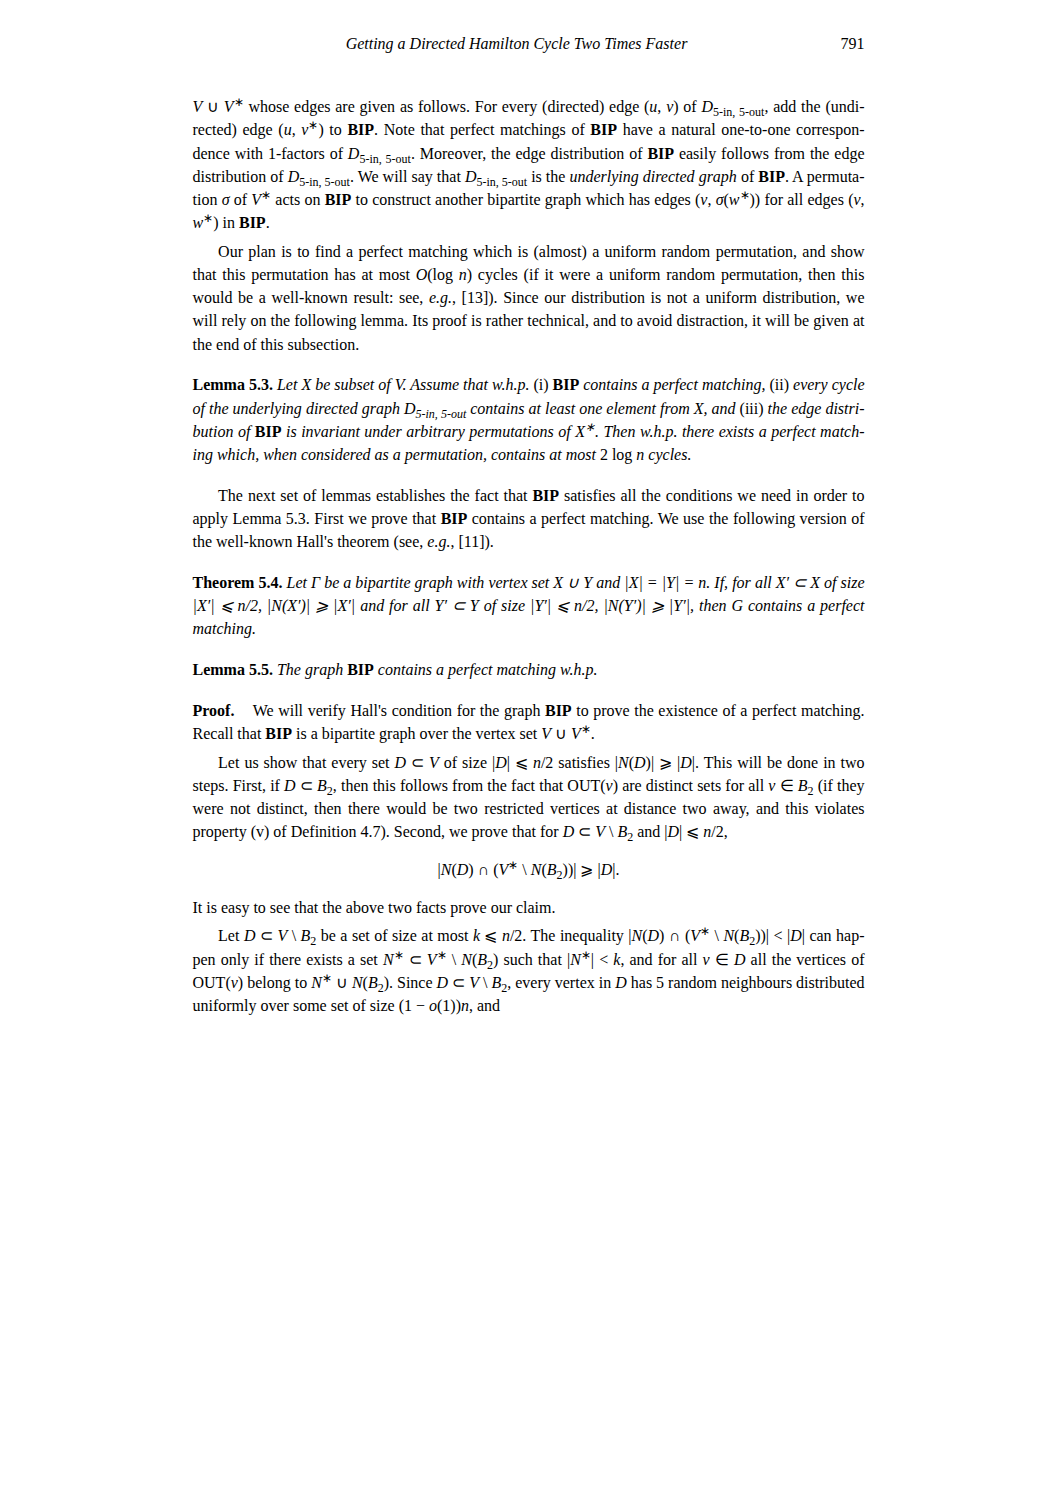Getting a Directed Hamilton Cycle Two Times Faster 791
V ∪ V∗ whose edges are given as follows. For every (directed) edge (u, v) of D5-in, 5-out, add the (undirected) edge (u, v∗) to BIP. Note that perfect matchings of BIP have a natural one-to-one correspondence with 1-factors of D5-in, 5-out. Moreover, the edge distribution of BIP easily follows from the edge distribution of D5-in, 5-out. We will say that D5-in, 5-out is the underlying directed graph of BIP. A permutation σ of V∗ acts on BIP to construct another bipartite graph which has edges (v, σ(w∗)) for all edges (v, w∗) in BIP.
Our plan is to find a perfect matching which is (almost) a uniform random permutation, and show that this permutation has at most O(log n) cycles (if it were a uniform random permutation, then this would be a well-known result: see, e.g., [13]). Since our distribution is not a uniform distribution, we will rely on the following lemma. Its proof is rather technical, and to avoid distraction, it will be given at the end of this subsection.
Lemma 5.3. Let X be subset of V. Assume that w.h.p. (i) BIP contains a perfect matching, (ii) every cycle of the underlying directed graph D5-in, 5-out contains at least one element from X, and (iii) the edge distribution of BIP is invariant under arbitrary permutations of X∗. Then w.h.p. there exists a perfect matching which, when considered as a permutation, contains at most 2 log n cycles.
The next set of lemmas establishes the fact that BIP satisfies all the conditions we need in order to apply Lemma 5.3. First we prove that BIP contains a perfect matching. We use the following version of the well-known Hall's theorem (see, e.g., [11]).
Theorem 5.4. Let Γ be a bipartite graph with vertex set X ∪ Y and |X| = |Y| = n. If, for all X′ ⊂ X of size |X′| ⩽ n/2, |N(X′)| ⩾ |X′| and for all Y′ ⊂ Y of size |Y′| ⩽ n/2, |N(Y′)| ⩾ |Y′|, then G contains a perfect matching.
Lemma 5.5. The graph BIP contains a perfect matching w.h.p.
Proof. We will verify Hall's condition for the graph BIP to prove the existence of a perfect matching. Recall that BIP is a bipartite graph over the vertex set V ∪ V∗.
Let us show that every set D ⊂ V of size |D| ⩽ n/2 satisfies |N(D)| ⩾ |D|. This will be done in two steps. First, if D ⊂ B2, then this follows from the fact that OUT(v) are distinct sets for all v ∈ B2 (if they were not distinct, then there would be two restricted vertices at distance two away, and this violates property (v) of Definition 4.7). Second, we prove that for D ⊂ V \ B2 and |D| ⩽ n/2,
|N(D) ∩ (V∗ \ N(B2))| ⩾ |D|.
It is easy to see that the above two facts prove our claim.
Let D ⊂ V \ B2 be a set of size at most k ⩽ n/2. The inequality |N(D) ∩ (V∗ \ N(B2))| < |D| can happen only if there exists a set N∗ ⊂ V∗ \ N(B2) such that |N∗| < k, and for all v ∈ D all the vertices of OUT(v) belong to N∗ ∪ N(B2). Since D ⊂ V \ B2, every vertex in D has 5 random neighbours distributed uniformly over some set of size (1 − o(1))n, and